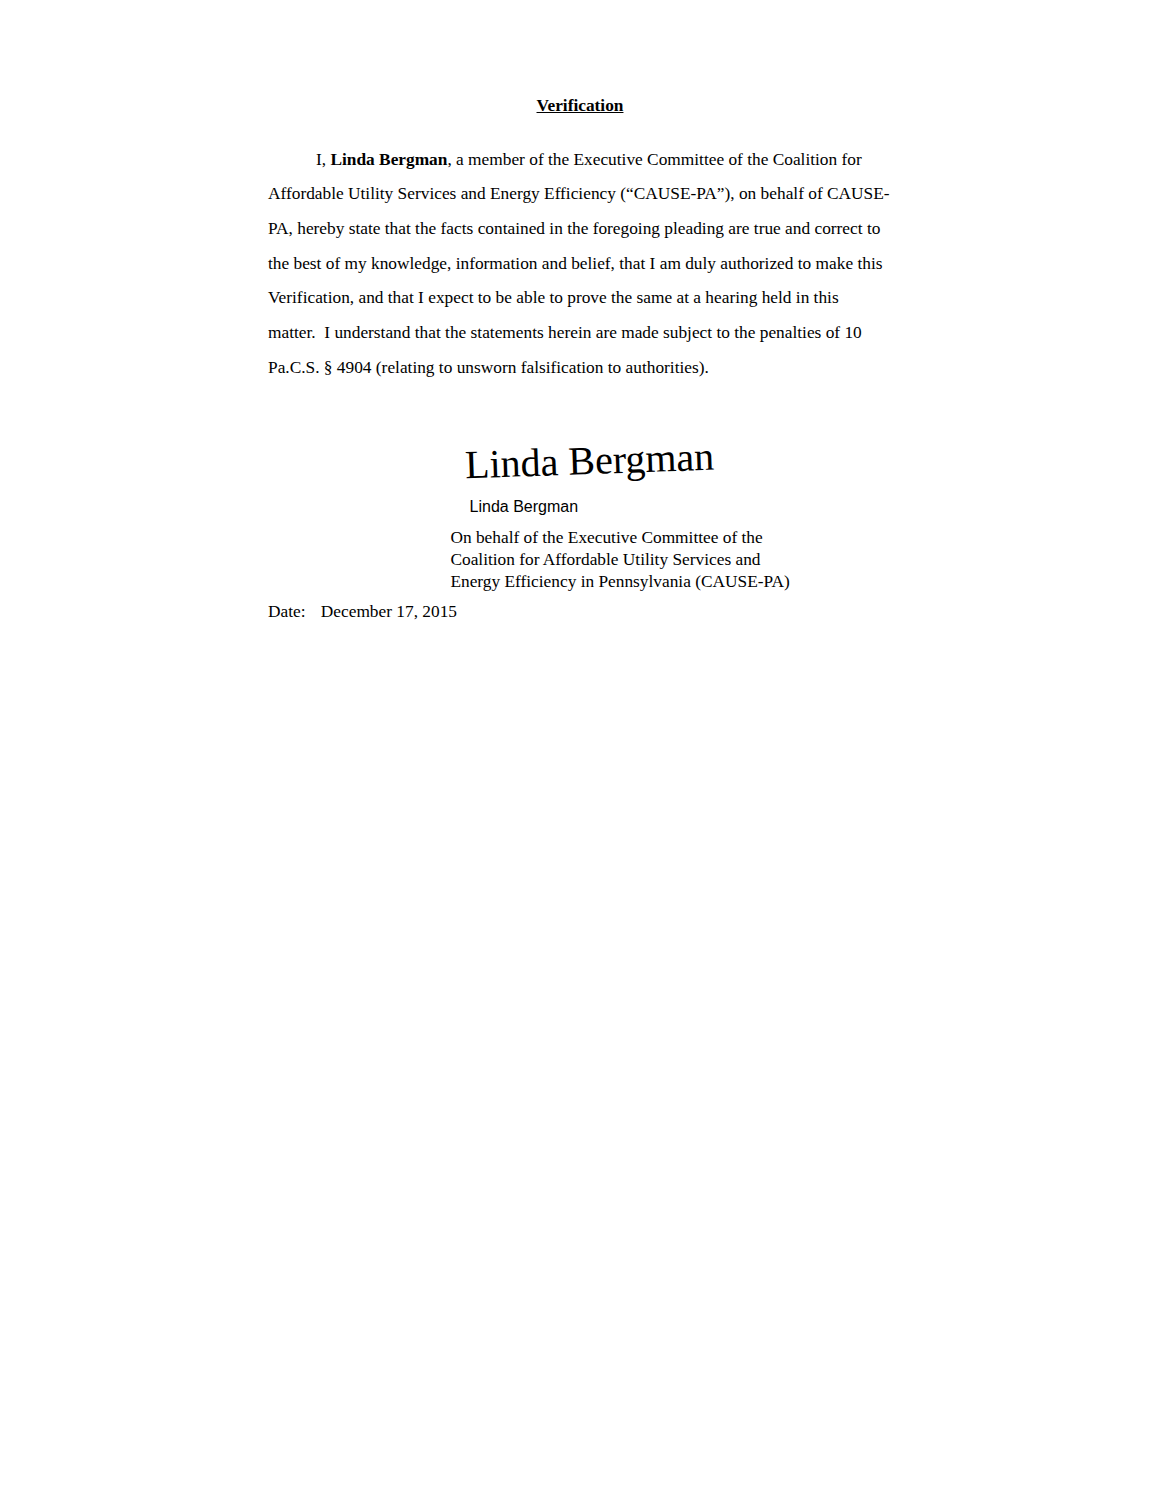Verification
I, Linda Bergman, a member of the Executive Committee of the Coalition for Affordable Utility Services and Energy Efficiency (“CAUSE-PA”), on behalf of CAUSE-PA, hereby state that the facts contained in the foregoing pleading are true and correct to the best of my knowledge, information and belief, that I am duly authorized to make this Verification, and that I expect to be able to prove the same at a hearing held in this matter. I understand that the statements herein are made subject to the penalties of 10 Pa.C.S. § 4904 (relating to unsworn falsification to authorities).
Linda Bergman Linda Bergman
On behalf of the Executive Committee of the
Coalition for Affordable Utility Services and
Energy Efficiency in Pennsylvania (CAUSE-PA)
Date: December 17, 2015